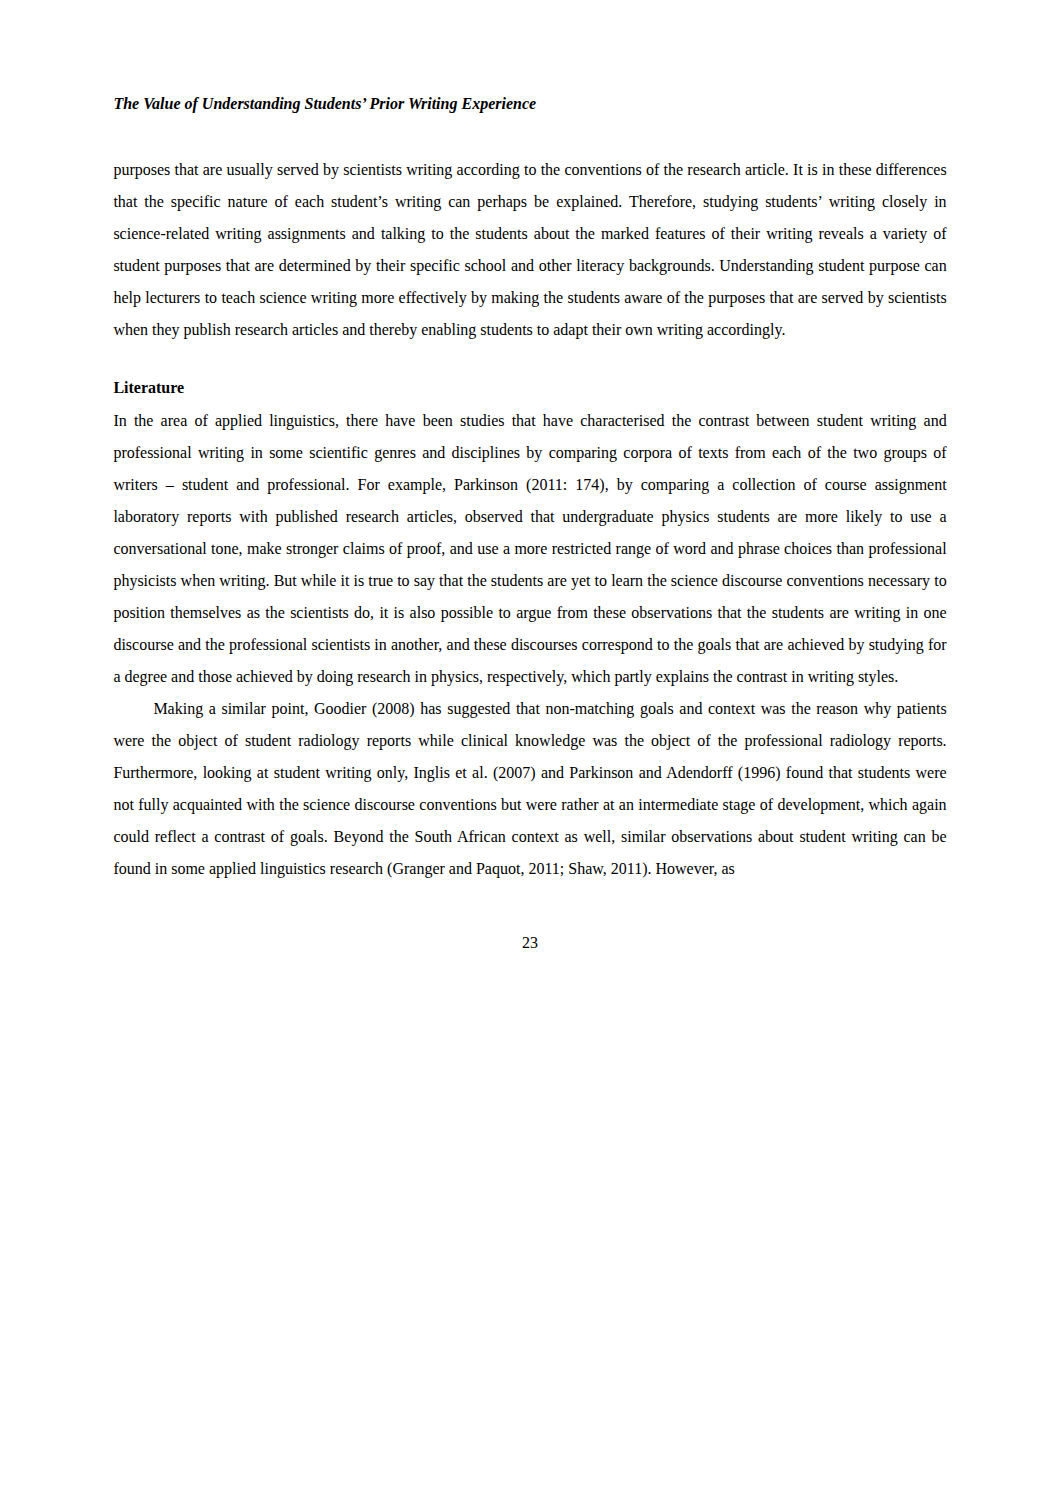The Value of Understanding Students’ Prior Writing Experience
purposes that are usually served by scientists writing according to the conventions of the research article. It is in these differences that the specific nature of each student’s writing can perhaps be explained. Therefore, studying students’ writing closely in science-related writing assignments and talking to the students about the marked features of their writing reveals a variety of student purposes that are determined by their specific school and other literacy backgrounds. Understanding student purpose can help lecturers to teach science writing more effectively by making the students aware of the purposes that are served by scientists when they publish research articles and thereby enabling students to adapt their own writing accordingly.
Literature
In the area of applied linguistics, there have been studies that have characterised the contrast between student writing and professional writing in some scientific genres and disciplines by comparing corpora of texts from each of the two groups of writers – student and professional. For example, Parkinson (2011: 174), by comparing a collection of course assignment laboratory reports with published research articles, observed that undergraduate physics students are more likely to use a conversational tone, make stronger claims of proof, and use a more restricted range of word and phrase choices than professional physicists when writing. But while it is true to say that the students are yet to learn the science discourse conventions necessary to position themselves as the scientists do, it is also possible to argue from these observations that the students are writing in one discourse and the professional scientists in another, and these discourses correspond to the goals that are achieved by studying for a degree and those achieved by doing research in physics, respectively, which partly explains the contrast in writing styles.
Making a similar point, Goodier (2008) has suggested that non-matching goals and context was the reason why patients were the object of student radiology reports while clinical knowledge was the object of the professional radiology reports. Furthermore, looking at student writing only, Inglis et al. (2007) and Parkinson and Adendorff (1996) found that students were not fully acquainted with the science discourse conventions but were rather at an intermediate stage of development, which again could reflect a contrast of goals. Beyond the South African context as well, similar observations about student writing can be found in some applied linguistics research (Granger and Paquot, 2011; Shaw, 2011). However, as
23